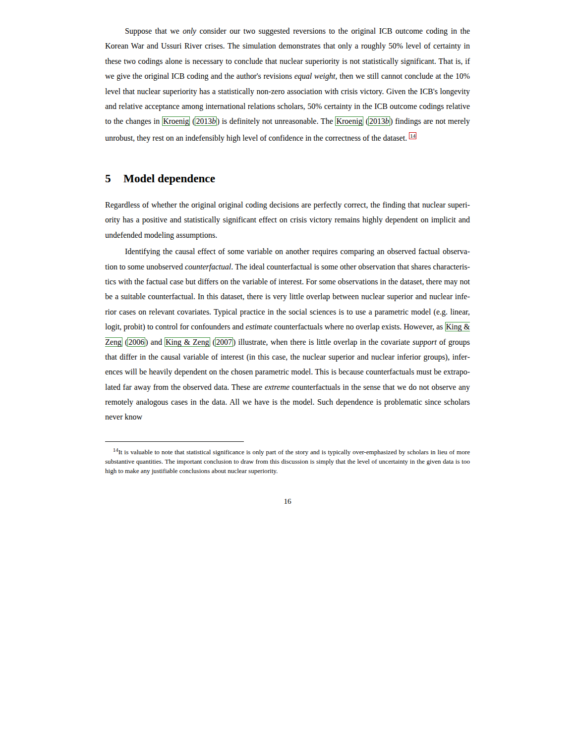Suppose that we only consider our two suggested reversions to the original ICB outcome coding in the Korean War and Ussuri River crises. The simulation demonstrates that only a roughly 50% level of certainty in these two codings alone is necessary to conclude that nuclear superiority is not statistically significant. That is, if we give the original ICB coding and the author's revisions equal weight, then we still cannot conclude at the 10% level that nuclear superiority has a statistically non-zero association with crisis victory. Given the ICB's longevity and relative acceptance among international relations scholars, 50% certainty in the ICB outcome codings relative to the changes in Kroenig (2013b) is definitely not unreasonable. The Kroenig (2013b) findings are not merely unrobust, they rest on an indefensibly high level of confidence in the correctness of the dataset. 14
5 Model dependence
Regardless of whether the original original coding decisions are perfectly correct, the finding that nuclear superiority has a positive and statistically significant effect on crisis victory remains highly dependent on implicit and undefended modeling assumptions.
Identifying the causal effect of some variable on another requires comparing an observed factual observation to some unobserved counterfactual. The ideal counterfactual is some other observation that shares characteristics with the factual case but differs on the variable of interest. For some observations in the dataset, there may not be a suitable counterfactual. In this dataset, there is very little overlap between nuclear superior and nuclear inferior cases on relevant covariates. Typical practice in the social sciences is to use a parametric model (e.g. linear, logit, probit) to control for confounders and estimate counterfactuals where no overlap exists. However, as King & Zeng (2006) and King & Zeng (2007) illustrate, when there is little overlap in the covariate support of groups that differ in the causal variable of interest (in this case, the nuclear superior and nuclear inferior groups), inferences will be heavily dependent on the chosen parametric model. This is because counterfactuals must be extrapolated far away from the observed data. These are extreme counterfactuals in the sense that we do not observe any remotely analogous cases in the data. All we have is the model. Such dependence is problematic since scholars never know
14It is valuable to note that statistical significance is only part of the story and is typically over-emphasized by scholars in lieu of more substantive quantities. The important conclusion to draw from this discussion is simply that the level of uncertainty in the given data is too high to make any justifiable conclusions about nuclear superiority.
16